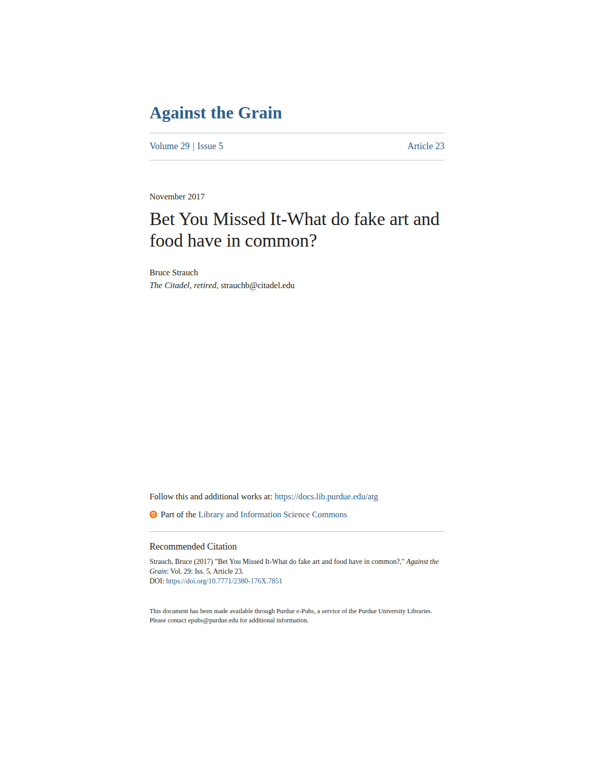Against the Grain
Volume 29|Issue 5
Article 23
November 2017
Bet You Missed It-What do fake art and food have in common?
Bruce Strauch
The Citadel, retired, strauchb@citadel.edu
Follow this and additional works at: https://docs.lib.purdue.edu/atg
Part of the Library and Information Science Commons
Recommended Citation
Strauch, Bruce (2017) "Bet You Missed It-What do fake art and food have in common?," Against the Grain: Vol. 29: Iss. 5, Article 23.
DOI: https://doi.org/10.7771/2380-176X.7851
This document has been made available through Purdue e-Pubs, a service of the Purdue University Libraries. Please contact epubs@purdue.edu for additional information.